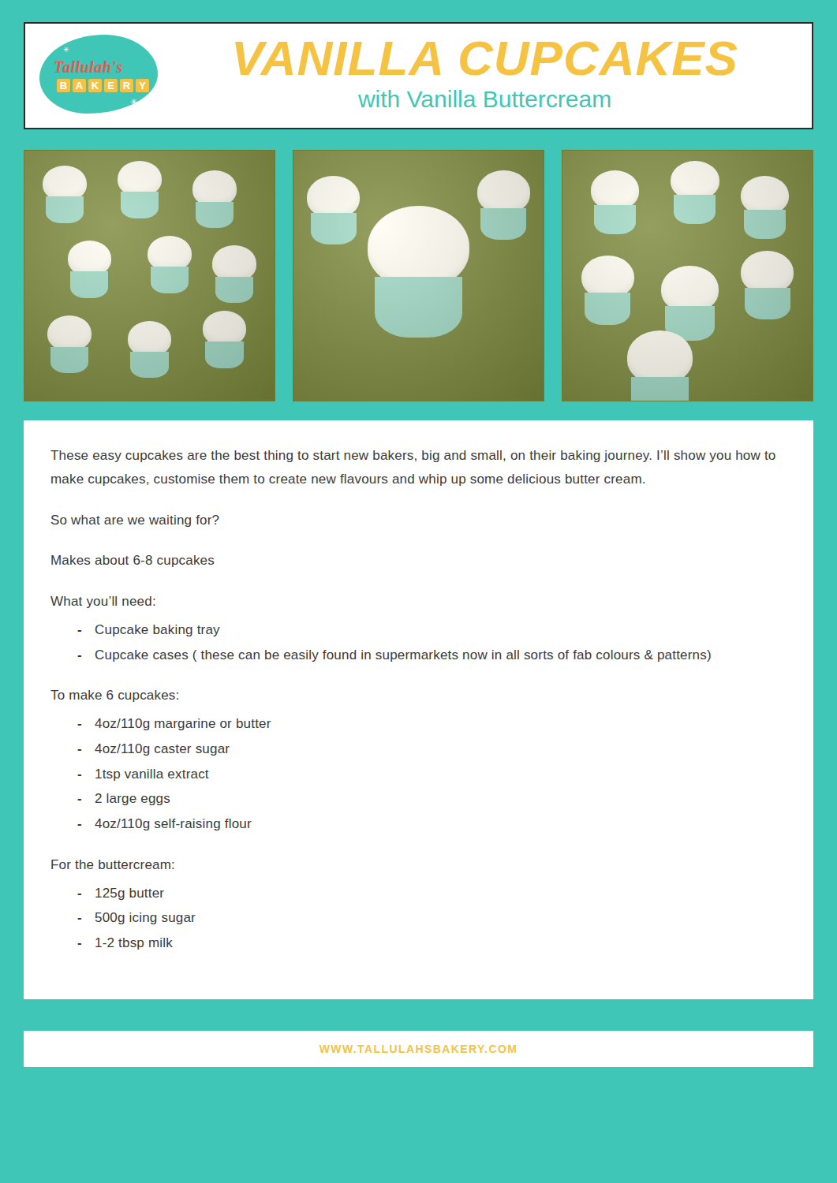✳ ✳ ✳
Tallulah's
BAKERY
Vanilla Cupcakes
with Vanilla Buttercream
These easy cupcakes are the best thing to start new bakers, big and small, on their baking journey. I’ll show you how to make cupcakes, customise them to create new flavours and whip up some delicious butter cream.
So what are we waiting for?
Makes about 6-8 cupcakes
What you’ll need:
Cupcake baking tray
Cupcake cases ( these can be easily found in supermarkets now in all sorts of fab colours & patterns)
To make 6 cupcakes:
4oz/110g margarine or butter
4oz/110g caster sugar
1tsp vanilla extract
2 large eggs
4oz/110g self-raising flour
For the buttercream:
125g butter
500g icing sugar
1-2 tbsp milk
WWW.TALLULAHSBAKERY.COM